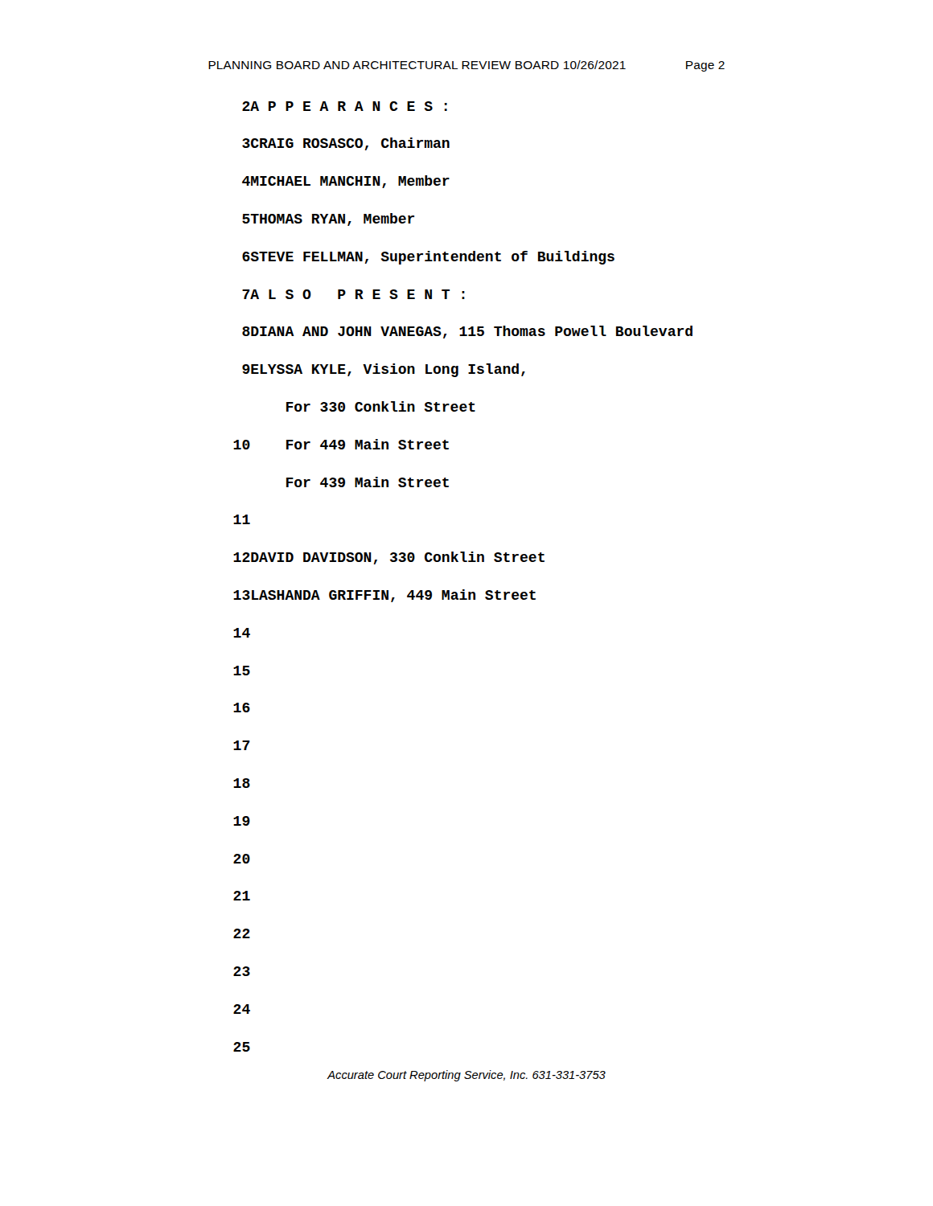PLANNING BOARD AND ARCHITECTURAL REVIEW BOARD 10/26/2021
Page 2
| 2 | A P P E A R A N C E S : |
| 3 | CRAIG ROSASCO, Chairman |
| 4 | MICHAEL MANCHIN, Member |
| 5 | THOMAS RYAN, Member |
| 6 | STEVE FELLMAN, Superintendent of Buildings |
| 7 | A L S O P R E S E N T : |
| 8 | DIANA AND JOHN VANEGAS, 115 Thomas Powell Boulevard |
| 9 | ELYSSA KYLE, Vision Long Island, |
| | For 330 Conklin Street |
| 10 | For 449 Main Street |
| | For 439 Main Street |
| 11 | |
| 12 | DAVID DAVIDSON, 330 Conklin Street |
| 13 | LASHANDA GRIFFIN, 449 Main Street |
| 14 | |
| 15 | |
| 16 | |
| 17 | |
| 18 | |
| 19 | |
| 20 | |
| 21 | |
| 22 | |
| 23 | |
| 24 | |
| 25 | |
Accurate Court Reporting Service, Inc. 631-331-3753